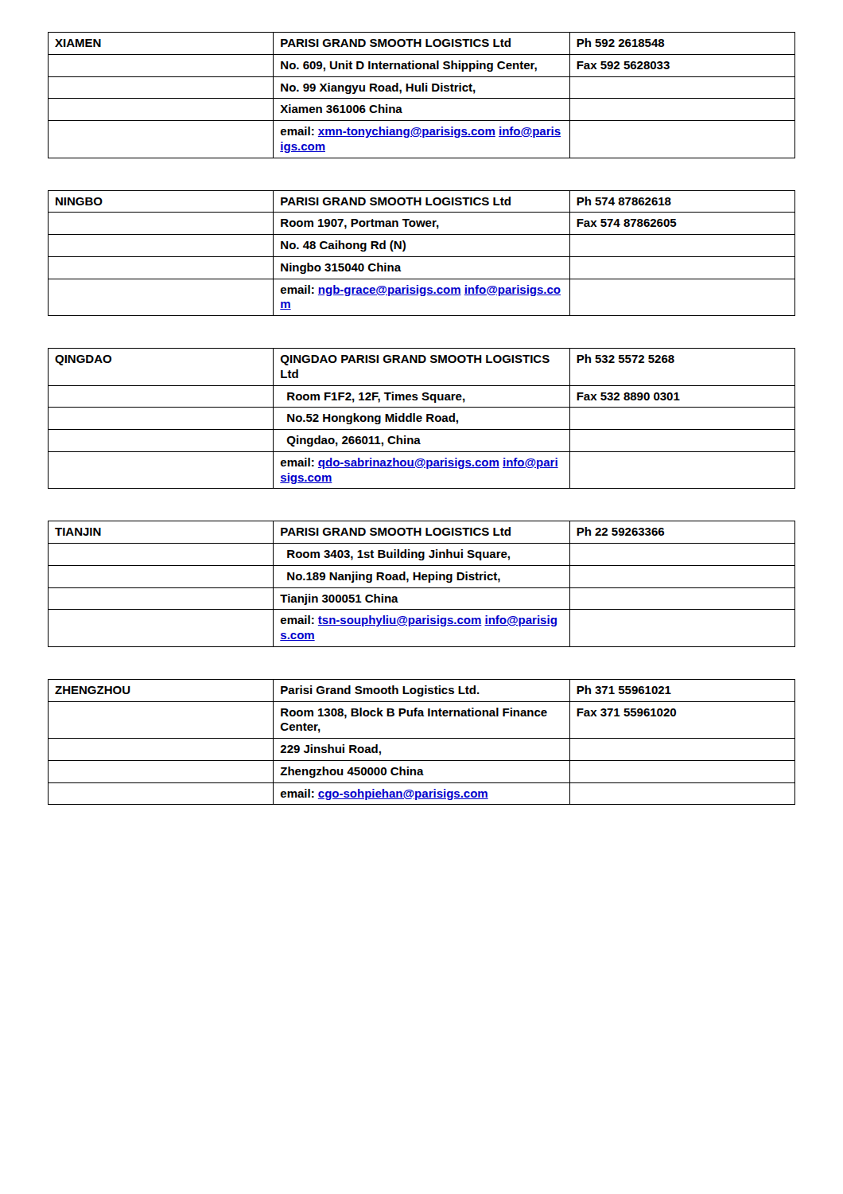| XIAMEN | PARISI GRAND SMOOTH LOGISTICS Ltd | Ph 592 2618548 |
| | No. 609, Unit D International Shipping Center, | Fax 592 5628033 |
| | No. 99 Xiangyu Road, Huli District, | |
| | Xiamen 361006 China | |
| | email: xmn-tonychiang@parisigs.com info@parisigs.com | |
| NINGBO | PARISI GRAND SMOOTH LOGISTICS Ltd | Ph 574 87862618 |
| | Room 1907, Portman Tower, | Fax 574 87862605 |
| | No. 48 Caihong Rd (N) | |
| | Ningbo 315040 China | |
| | email: ngb-grace@parisigs.com info@parisigs.com | |
| QINGDAO | QINGDAO PARISI GRAND SMOOTH LOGISTICS Ltd | Ph 532 5572 5268 |
| | Room F1F2, 12F, Times Square, | Fax 532 8890 0301 |
| | No.52 Hongkong Middle Road, | |
| | Qingdao, 266011, China | |
| | email: qdo-sabrinazhou@parisigs.com info@parisigs.com | |
| TIANJIN | PARISI GRAND SMOOTH LOGISTICS Ltd | Ph 22 59263366 |
| | Room 3403, 1st Building Jinhui Square, | |
| | No.189 Nanjing Road, Heping District, | |
| | Tianjin 300051 China | |
| | email: tsn-souphyliu@parisigs.com info@parisigs.com | |
| ZHENGZHOU | Parisi Grand Smooth Logistics Ltd. | Ph 371 55961021 |
| | Room 1308, Block B Pufa International Finance Center, | Fax 371 55961020 |
| | 229 Jinshui Road, | |
| | Zhengzhou 450000 China | |
| | email: cgo-sohpiehan@parisigs.com | |